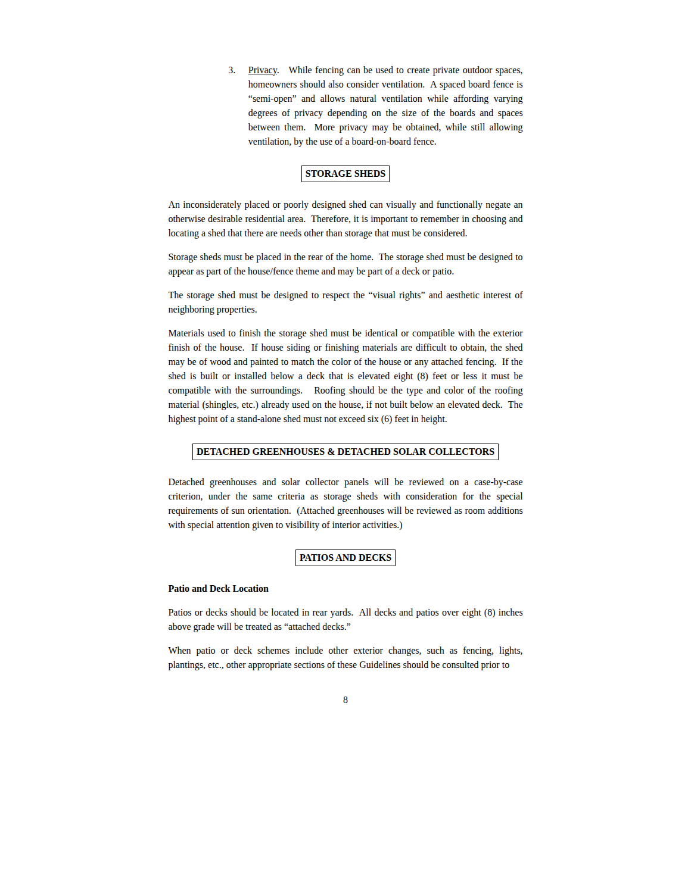3.
Privacy. While fencing can be used to create private outdoor spaces, homeowners should also consider ventilation. A spaced board fence is “semi-open” and allows natural ventilation while affording varying degrees of privacy depending on the size of the boards and spaces between them. More privacy may be obtained, while still allowing ventilation, by the use of a board-on-board fence.
STORAGE SHEDS
An inconsiderately placed or poorly designed shed can visually and functionally negate an otherwise desirable residential area. Therefore, it is important to remember in choosing and locating a shed that there are needs other than storage that must be considered.
Storage sheds must be placed in the rear of the home. The storage shed must be designed to appear as part of the house/fence theme and may be part of a deck or patio.
The storage shed must be designed to respect the “visual rights” and aesthetic interest of neighboring properties.
Materials used to finish the storage shed must be identical or compatible with the exterior finish of the house. If house siding or finishing materials are difficult to obtain, the shed may be of wood and painted to match the color of the house or any attached fencing. If the shed is built or installed below a deck that is elevated eight (8) feet or less it must be compatible with the surroundings. Roofing should be the type and color of the roofing material (shingles, etc.) already used on the house, if not built below an elevated deck. The highest point of a stand-alone shed must not exceed six (6) feet in height.
DETACHED GREENHOUSES & DETACHED SOLAR COLLECTORS
Detached greenhouses and solar collector panels will be reviewed on a case-by-case criterion, under the same criteria as storage sheds with consideration for the special requirements of sun orientation. (Attached greenhouses will be reviewed as room additions with special attention given to visibility of interior activities.)
PATIOS AND DECKS
Patio and Deck Location
Patios or decks should be located in rear yards. All decks and patios over eight (8) inches above grade will be treated as “attached decks.”
When patio or deck schemes include other exterior changes, such as fencing, lights, plantings, etc., other appropriate sections of these Guidelines should be consulted prior to
8